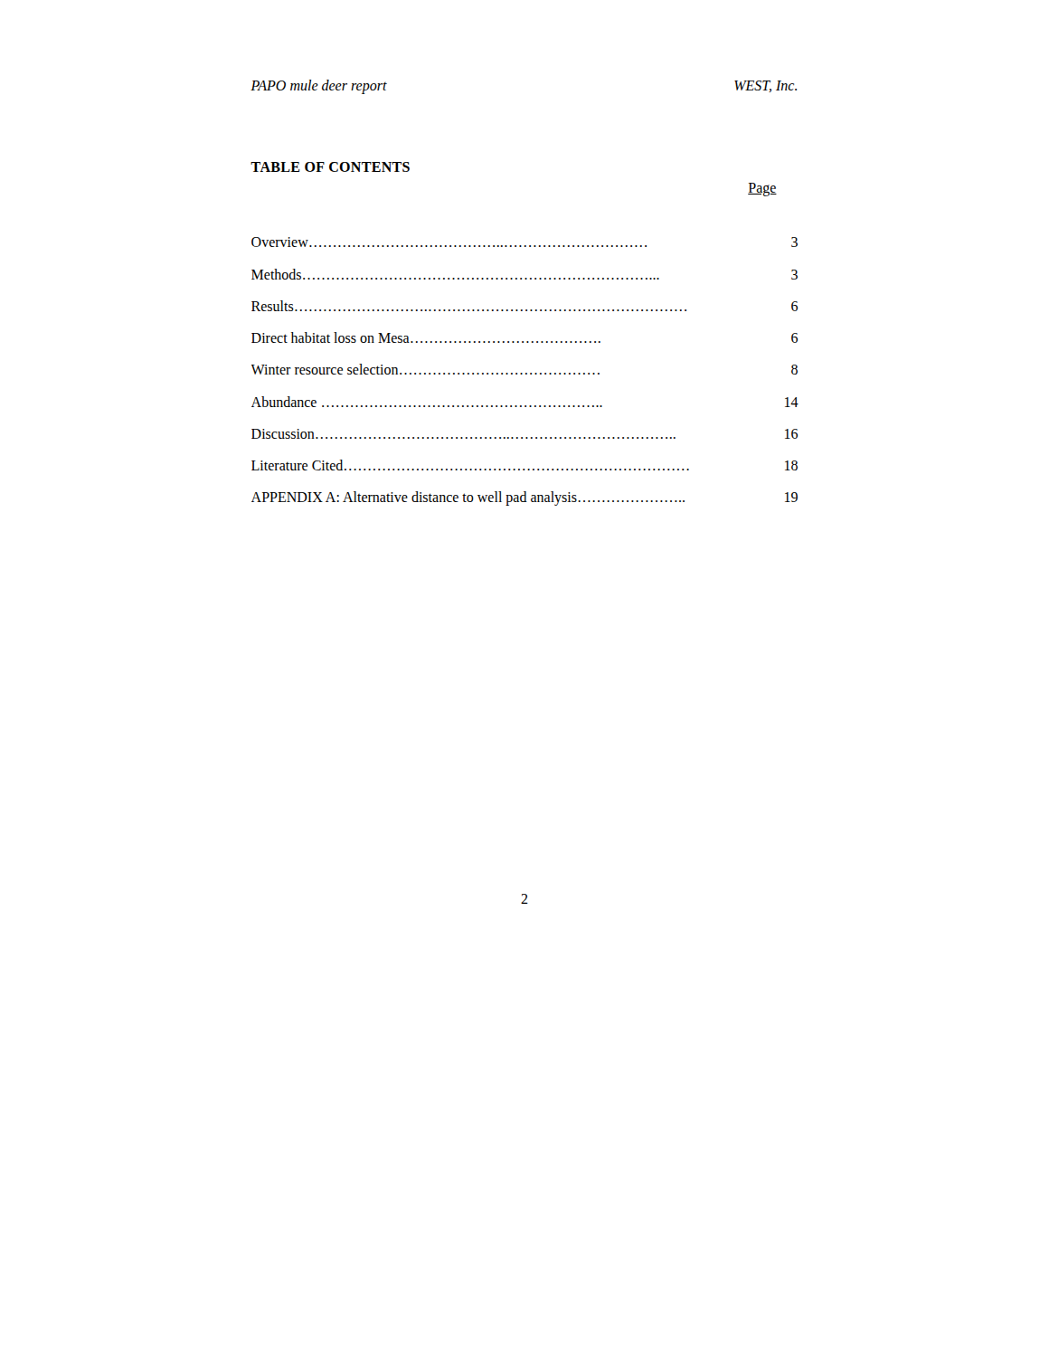PAPO mule deer report WEST, Inc.
TABLE OF CONTENTS
Page
| Overview…………………………………..………………………… | 3 |
| Methods………………………………………………………………... | 3 |
| Results……………………….……………………………………………… | 6 |
| Direct habitat loss on Mesa…………………………………. | 6 |
| Winter resource selection…………………………………… | 8 |
| Abundance ………………………………………………….. | 14 |
| Discussion…………………………………..…………………………….. | 16 |
| Literature Cited……………………………………………………………… | 18 |
| APPENDIX A: Alternative distance to well pad analysis………………….. | 19 |
2